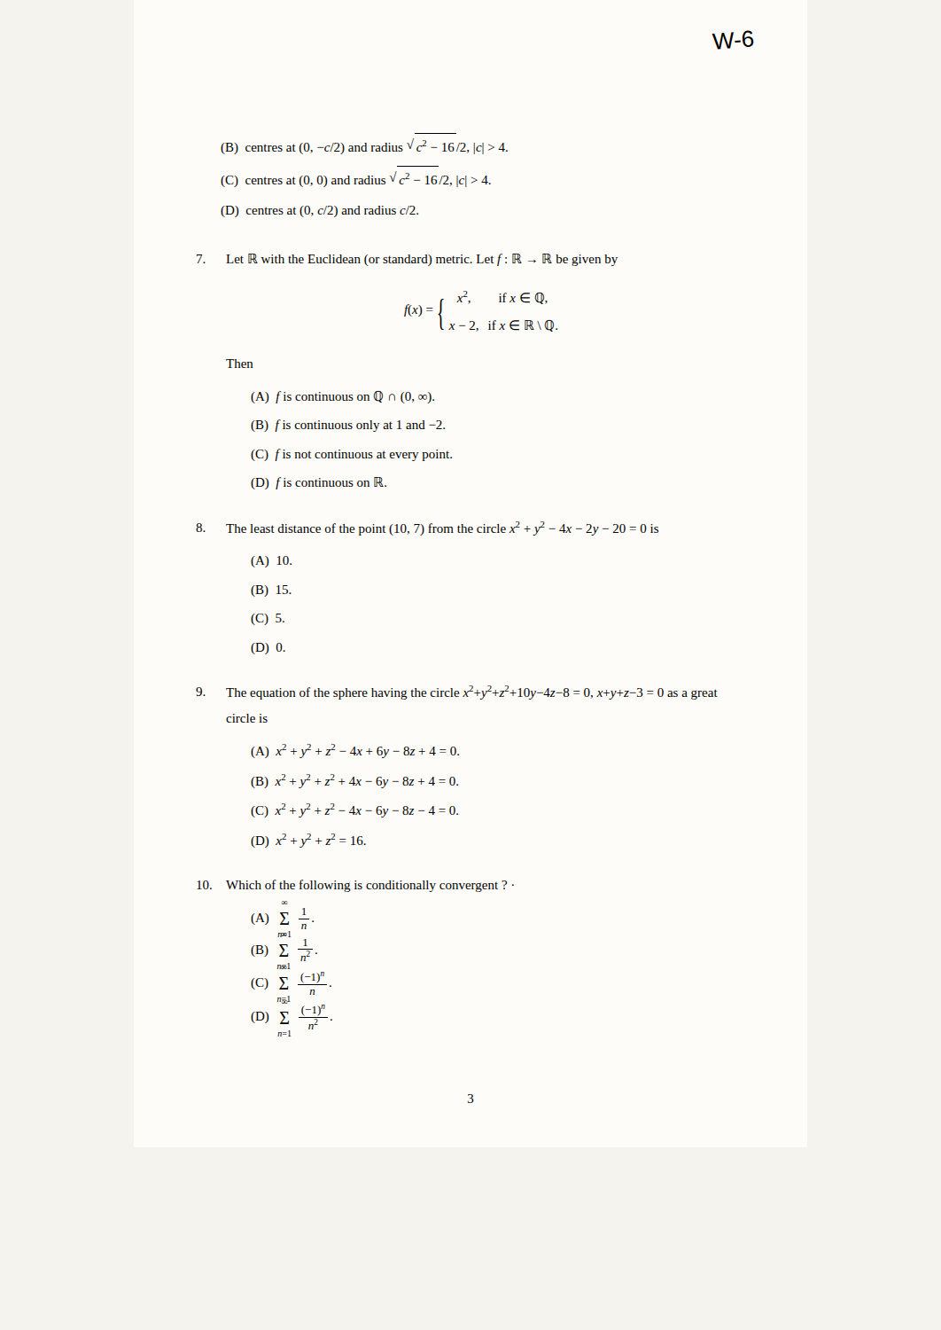W-6
(B) centres at (0, −c/2) and radius c2 − 16/2, |c| > 4.
(C) centres at (0, 0) and radius c2 − 16/2, |c| > 4.
(D) centres at (0, c/2) and radius c/2.
7. Let ℝ with the Euclidean (or standard) metric. Let f : ℝ → ℝ be given by
f(x) =
| x 2 , | if x ∈ ℚ, |
| x − 2, | if x ∈ ℝ \ ℚ. |
Then
(A) f is continuous on ℚ ∩ (0, ∞).
(B) f is continuous only at 1 and −2.
(C) f is not continuous at every point.
(D) f is continuous on ℝ.
8. The least distance of the point (10, 7) from the circle x2 + y2 − 4x − 2y − 20 = 0 is
(A) 10.
(B) 15.
(C) 5.
(D) 0.
9. The equation of the sphere having the circle x2+y2+z2+10y−4z−8 = 0, x+y+z−3 = 0 as a great circle is
(A) x2 + y2 + z2 − 4x + 6y − 8z + 4 = 0.
(B) x2 + y2 + z2 + 4x − 6y − 8z + 4 = 0.
(C) x2 + y2 + z2 − 4x − 6y − 8z − 4 = 0.
(D) x2 + y2 + z2 = 16.
10. Which of the following is conditionally convergent ? ·
(A) Σ∞n=1 1 n.
(B) Σ∞n=1 1 n2.
(C) Σ∞n=1 (−1)n n.
(D) Σ∞n=1 (−1)n n2.
3